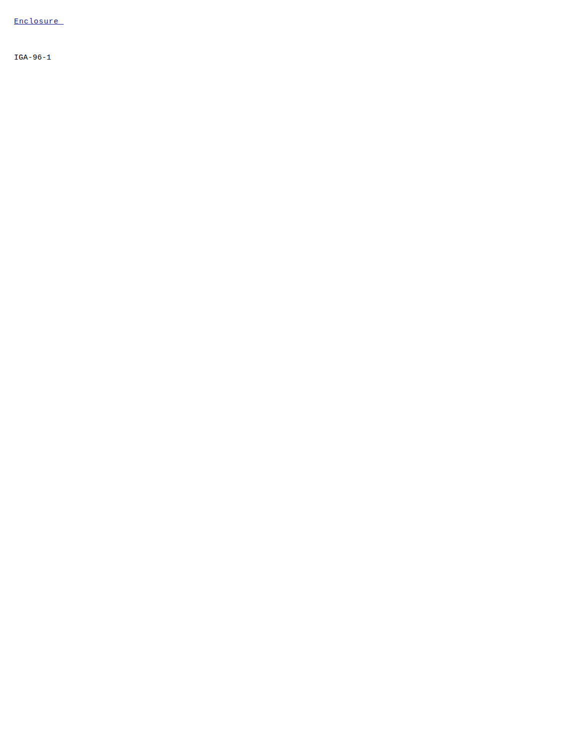Enclosure
IGA-96-1